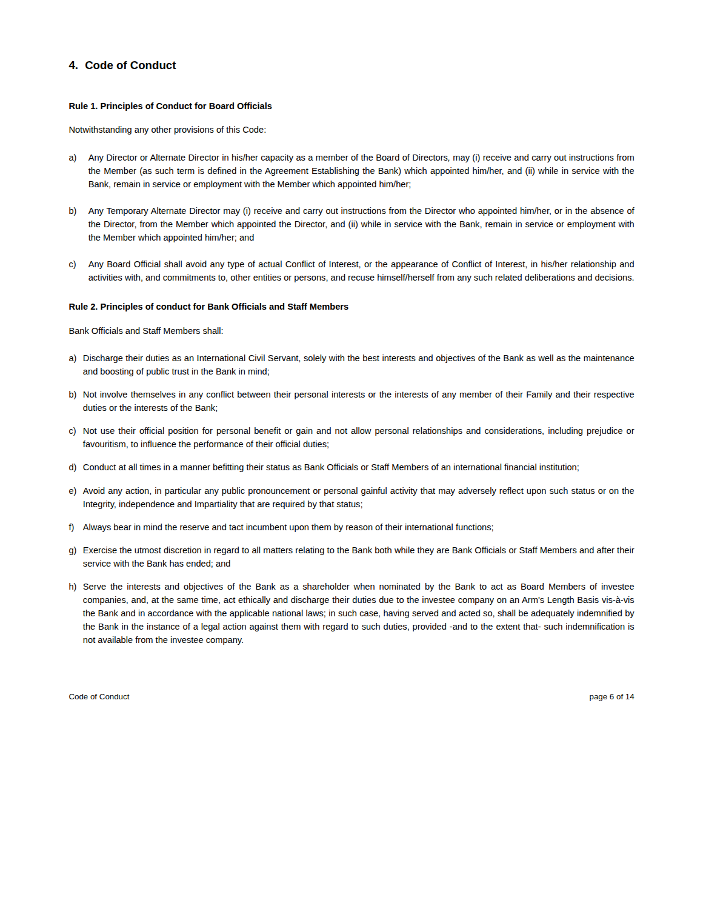4. Code of Conduct
Rule 1. Principles of Conduct for Board Officials
Notwithstanding any other provisions of this Code:
a) Any Director or Alternate Director in his/her capacity as a member of the Board of Directors, may (i) receive and carry out instructions from the Member (as such term is defined in the Agreement Establishing the Bank) which appointed him/her, and (ii) while in service with the Bank, remain in service or employment with the Member which appointed him/her;
b) Any Temporary Alternate Director may (i) receive and carry out instructions from the Director who appointed him/her, or in the absence of the Director, from the Member which appointed the Director, and (ii) while in service with the Bank, remain in service or employment with the Member which appointed him/her; and
c) Any Board Official shall avoid any type of actual Conflict of Interest, or the appearance of Conflict of Interest, in his/her relationship and activities with, and commitments to, other entities or persons, and recuse himself/herself from any such related deliberations and decisions.
Rule 2. Principles of conduct for Bank Officials and Staff Members
Bank Officials and Staff Members shall:
a) Discharge their duties as an International Civil Servant, solely with the best interests and objectives of the Bank as well as the maintenance and boosting of public trust in the Bank in mind;
b) Not involve themselves in any conflict between their personal interests or the interests of any member of their Family and their respective duties or the interests of the Bank;
c) Not use their official position for personal benefit or gain and not allow personal relationships and considerations, including prejudice or favouritism, to influence the performance of their official duties;
d) Conduct at all times in a manner befitting their status as Bank Officials or Staff Members of an international financial institution;
e) Avoid any action, in particular any public pronouncement or personal gainful activity that may adversely reflect upon such status or on the Integrity, independence and Impartiality that are required by that status;
f) Always bear in mind the reserve and tact incumbent upon them by reason of their international functions;
g) Exercise the utmost discretion in regard to all matters relating to the Bank both while they are Bank Officials or Staff Members and after their service with the Bank has ended; and
h) Serve the interests and objectives of the Bank as a shareholder when nominated by the Bank to act as Board Members of investee companies, and, at the same time, act ethically and discharge their duties due to the investee company on an Arm's Length Basis vis-à-vis the Bank and in accordance with the applicable national laws; in such case, having served and acted so, shall be adequately indemnified by the Bank in the instance of a legal action against them with regard to such duties, provided -and to the extent that- such indemnification is not available from the investee company.
Code of Conduct page 6 of 14